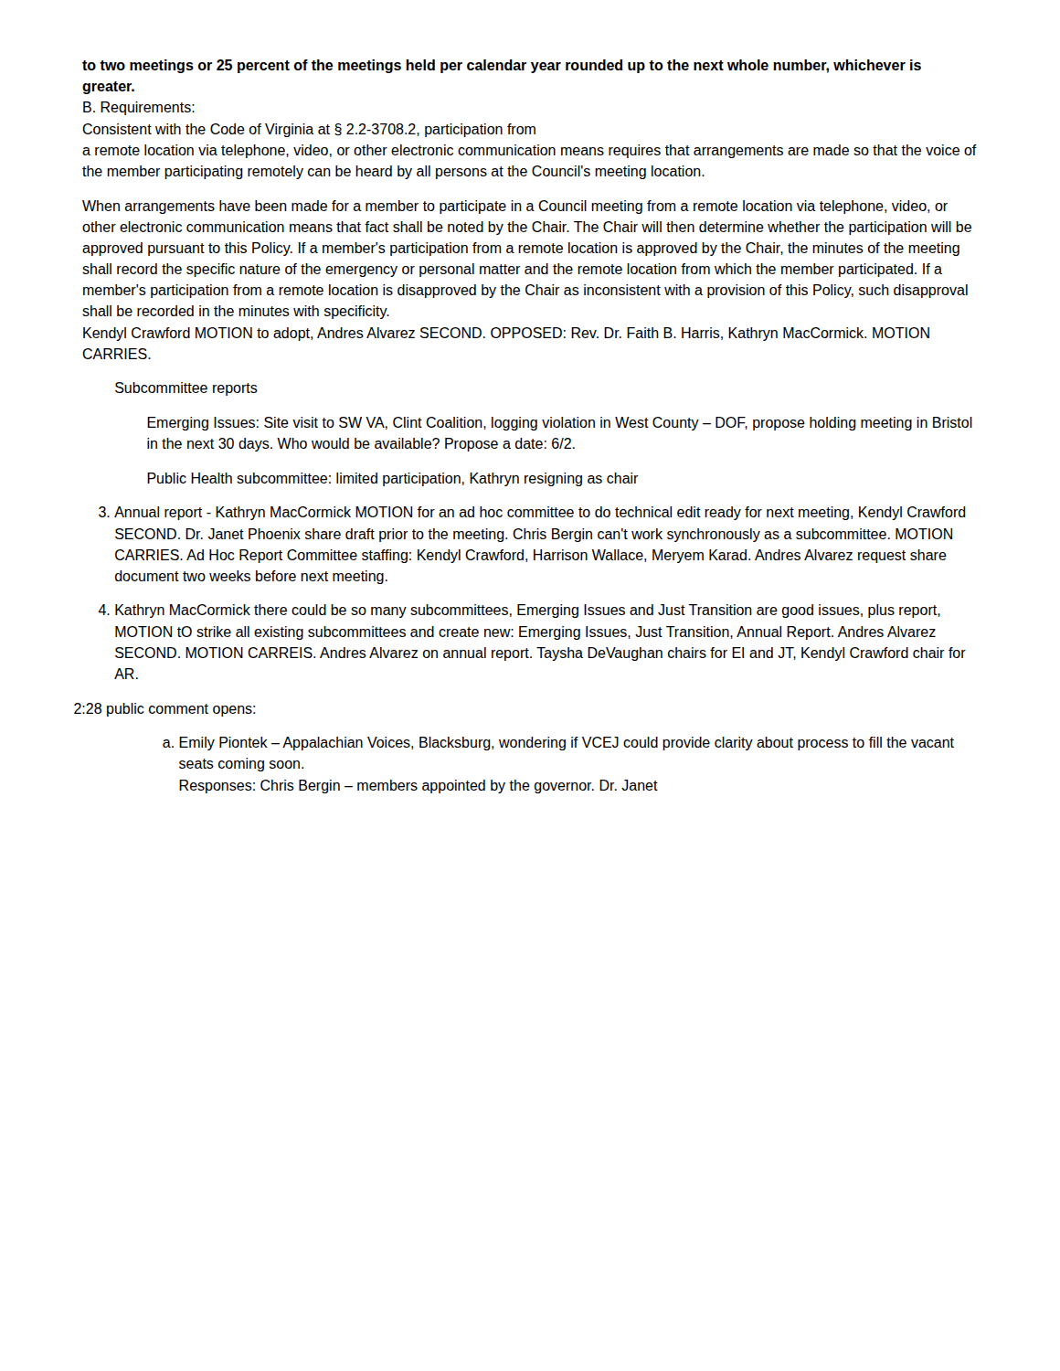to two meetings or 25 percent of the meetings held per calendar year rounded up to the next whole number, whichever is greater.
B. Requirements:
Consistent with the Code of Virginia at § 2.2-3708.2, participation from
a remote location via telephone, video, or other electronic communication means requires that arrangements are made so that the voice of the member participating remotely can be heard by all persons at the Council's meeting location.
When arrangements have been made for a member to participate in a Council meeting from a remote location via telephone, video, or other electronic communication means that fact shall be noted by the Chair. The Chair will then determine whether the participation will be approved pursuant to this Policy. If a member's participation from a remote location is approved by the Chair, the minutes of the meeting shall record the specific nature of the emergency or personal matter and the remote location from which the member participated. If a member's participation from a remote location is disapproved by the Chair as inconsistent with a provision of this Policy, such disapproval shall be recorded in the minutes with specificity.
Kendyl Crawford MOTION to adopt, Andres Alvarez SECOND. OPPOSED: Rev. Dr. Faith B. Harris, Kathryn MacCormick. MOTION CARRIES.
Subcommittee reports
Emerging Issues: Site visit to SW VA, Clint Coalition, logging violation in West County – DOF, propose holding meeting in Bristol in the next 30 days. Who would be available? Propose a date: 6/2.
Public Health subcommittee: limited participation, Kathryn resigning as chair
Annual report - Kathryn MacCormick MOTION for an ad hoc committee to do technical edit ready for next meeting, Kendyl Crawford SECOND. Dr. Janet Phoenix share draft prior to the meeting. Chris Bergin can't work synchronously as a subcommittee. MOTION CARRIES. Ad Hoc Report Committee staffing: Kendyl Crawford, Harrison Wallace, Meryem Karad. Andres Alvarez request share document two weeks before next meeting.
Kathryn MacCormick there could be so many subcommittees, Emerging Issues and Just Transition are good issues, plus report, MOTION tO strike all existing subcommittees and create new: Emerging Issues, Just Transition, Annual Report. Andres Alvarez SECOND. MOTION CARREIS. Andres Alvarez on annual report. Taysha DeVaughan chairs for EI and JT, Kendyl Crawford chair for AR.
2:28 public comment opens:
Emily Piontek – Appalachian Voices, Blacksburg, wondering if VCEJ could provide clarity about process to fill the vacant seats coming soon.
Responses: Chris Bergin – members appointed by the governor. Dr. Janet